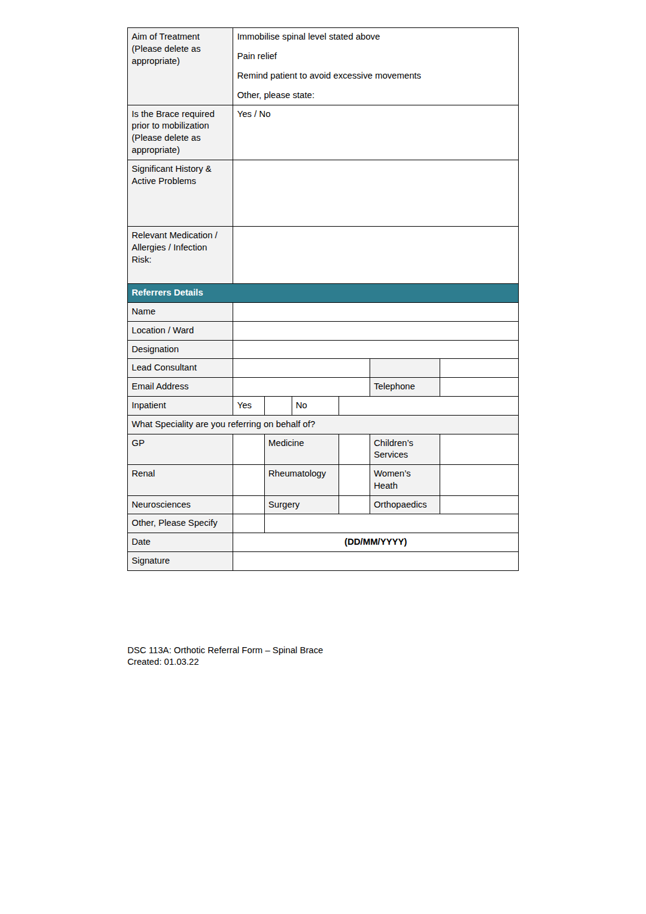| Aim of Treatment (Please delete as appropriate) | Immobilise spinal level stated above Pain relief Remind patient to avoid excessive movements Other, please state: |
| Is the Brace required prior to mobilization (Please delete as appropriate) | Yes / No |
| Significant History & Active Problems | |
| Relevant Medication / Allergies / Infection Risk: | |
| Referrers Details |
| Name | |
| Location / Ward | |
| Designation | |
| Lead Consultant | | | |
| Email Address | | Telephone | |
| Inpatient | Yes | | No | |
| What Speciality are you referring on behalf of? |
| GP | | Medicine | | Children’s Services | |
| Renal | | Rheumatology | | Women’s Heath | |
| Neurosciences | | Surgery | | Orthopaedics | |
| Other, Please Specify | | |
| Date | (DD/MM/YYYY) |
| Signature | |
DSC 113A: Orthotic Referral Form – Spinal Brace
Created: 01.03.22